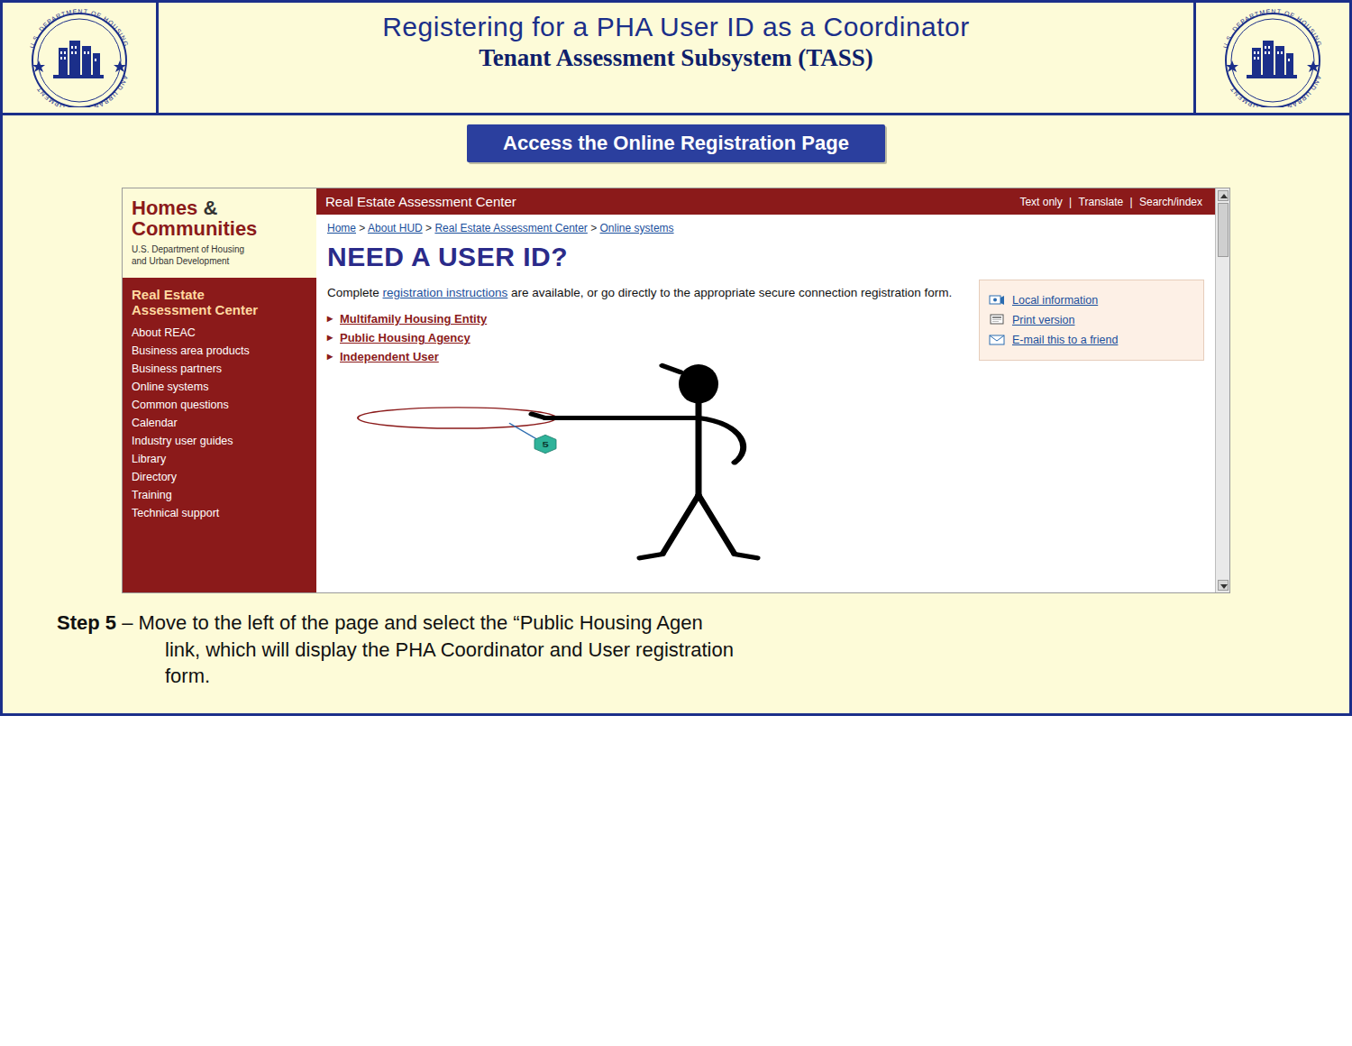U.S. DEPARTMENT OF HOUSING AND URBAN DEVELOPMENT
Registering for a PHA User ID as a Coordinator
Tenant Assessment Subsystem (TASS)
U.S. DEPARTMENT OF HOUSING AND URBAN DEVELOPMENT
Access the Online Registration Page
Homes &
Communities
U.S. Department of Housing
and Urban Development
Real Estate
Assessment Center
About REAC
Business area products
Business partners
Online systems
Common questions
Calendar
Industry user guides
Library
Directory
Training
Technical support
Real Estate Assessment Center
Text only | Translate | Search/index
Home > About HUD > Real Estate Assessment Center > Online systems
NEED A USER ID?
Complete registration instructions are available, or go directly to the appropriate secure connection registration form.
Multifamily Housing Entity
Public Housing Agency
Independent User
Local information
Print version
E-mail this to a friend
5
Step 5 – Move to the left of the page and select the “Public Housing Agen link, which will display the PHA Coordinator and User registration form.